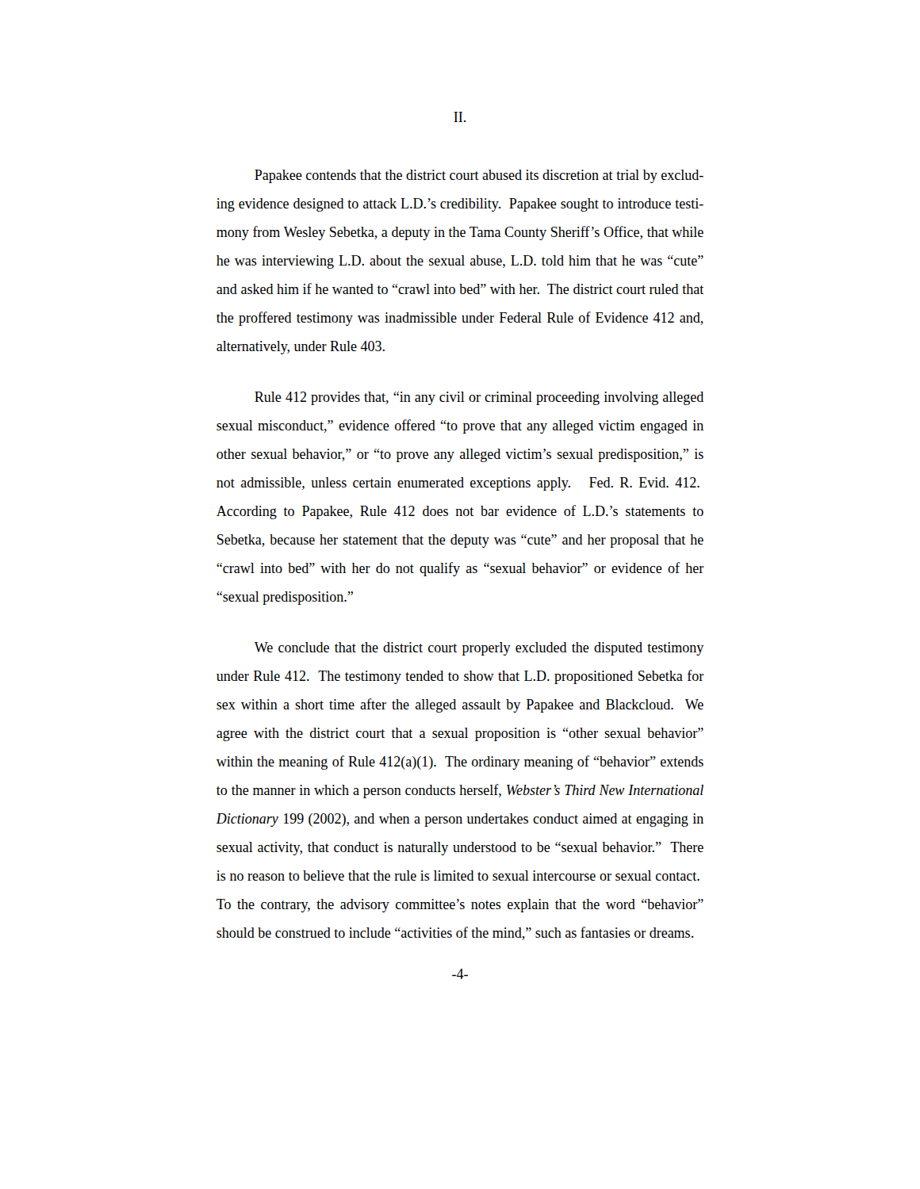II.
Papakee contends that the district court abused its discretion at trial by excluding evidence designed to attack L.D.’s credibility. Papakee sought to introduce testimony from Wesley Sebetka, a deputy in the Tama County Sheriff’s Office, that while he was interviewing L.D. about the sexual abuse, L.D. told him that he was “cute” and asked him if he wanted to “crawl into bed” with her. The district court ruled that the proffered testimony was inadmissible under Federal Rule of Evidence 412 and, alternatively, under Rule 403.
Rule 412 provides that, “in any civil or criminal proceeding involving alleged sexual misconduct,” evidence offered “to prove that any alleged victim engaged in other sexual behavior,” or “to prove any alleged victim’s sexual predisposition,” is not admissible, unless certain enumerated exceptions apply. Fed. R. Evid. 412. According to Papakee, Rule 412 does not bar evidence of L.D.’s statements to Sebetka, because her statement that the deputy was “cute” and her proposal that he “crawl into bed” with her do not qualify as “sexual behavior” or evidence of her “sexual predisposition.”
We conclude that the district court properly excluded the disputed testimony under Rule 412. The testimony tended to show that L.D. propositioned Sebetka for sex within a short time after the alleged assault by Papakee and Blackcloud. We agree with the district court that a sexual proposition is “other sexual behavior” within the meaning of Rule 412(a)(1). The ordinary meaning of “behavior” extends to the manner in which a person conducts herself, Webster’s Third New International Dictionary 199 (2002), and when a person undertakes conduct aimed at engaging in sexual activity, that conduct is naturally understood to be “sexual behavior.” There is no reason to believe that the rule is limited to sexual intercourse or sexual contact. To the contrary, the advisory committee’s notes explain that the word “behavior” should be construed to include “activities of the mind,” such as fantasies or dreams.
-4-